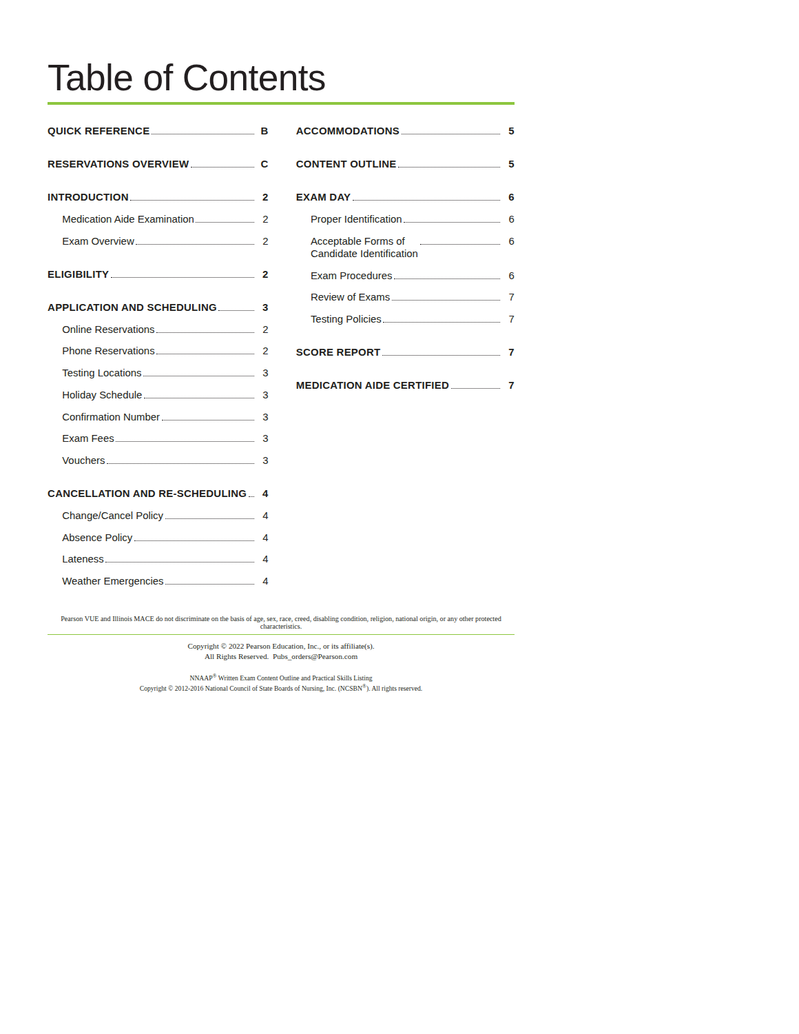Table of Contents
QUICK REFERENCE B
RESERVATIONS OVERVIEW C
INTRODUCTION 2
Medication Aide Examination 2
Exam Overview 2
ELIGIBILITY 2
APPLICATION AND SCHEDULING 3
Online Reservations 2
Phone Reservations 2
Testing Locations 3
Holiday Schedule 3
Confirmation Number 3
Exam Fees 3
Vouchers 3
CANCELLATION AND RE-SCHEDULING 4
Change/Cancel Policy 4
Absence Policy 4
Lateness 4
Weather Emergencies 4
ACCOMMODATIONS 5
CONTENT OUTLINE 5
EXAM DAY 6
Proper Identification 6
Acceptable Forms of
Candidate Identification 6
Exam Procedures 6
Review of Exams 7
Testing Policies 7
SCORE REPORT 7
MEDICATION AIDE CERTIFIED 7
Pearson VUE and Illinois MACE do not discriminate on the basis of age, sex, race, creed, disabling condition, religion, national origin, or any other protected characteristics.
Copyright © 2022 Pearson Education, Inc., or its affiliate(s).
All Rights Reserved. Pubs_orders@Pearson.com
NNAAP® Written Exam Content Outline and Practical Skills Listing
Copyright © 2012-2016 National Council of State Boards of Nursing, Inc. (NCSBN®). All rights reserved.